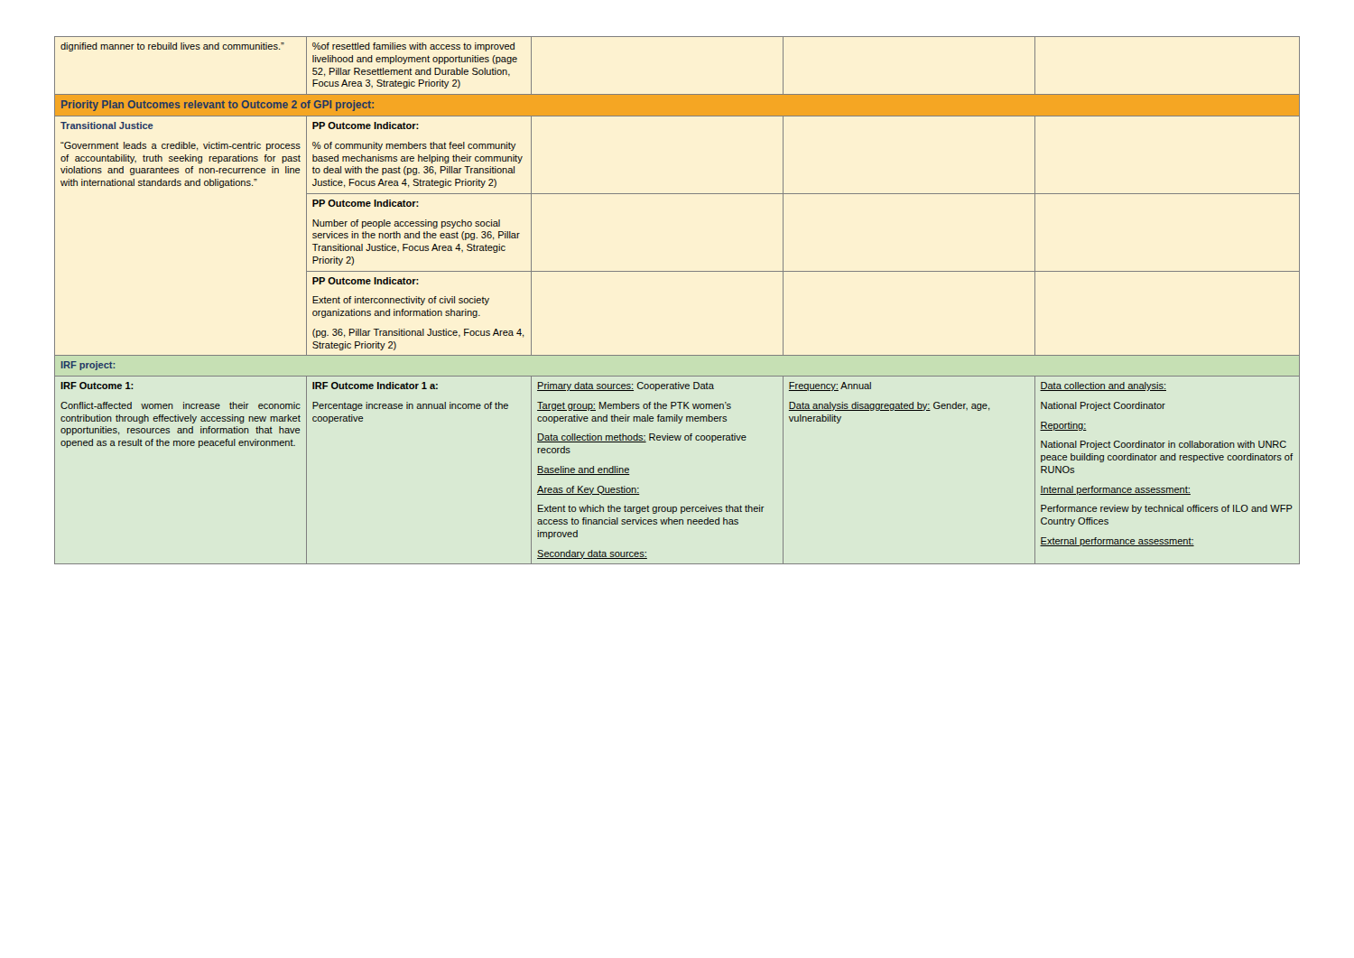| dignified manner to rebuild lives and communities.” | %of resettled families with access to improved livelihood and employment opportunities (page 52, Pillar Resettlement and Durable Solution, Focus Area 3, Strategic Priority 2) | | | |
| Priority Plan Outcomes relevant to Outcome 2 of GPI project: |
| Transitional Justice “Government leads a credible, victim-centric process of accountability, truth seeking reparations for past violations and guarantees of non-recurrence in line with international standards and obligations.” | PP Outcome Indicator: % of community members that feel community based mechanisms are helping their community to deal with the past (pg. 36, Pillar Transitional Justice, Focus Area 4, Strategic Priority 2) | | | |
| PP Outcome Indicator: Number of people accessing psycho social services in the north and the east (pg. 36, Pillar Transitional Justice, Focus Area 4, Strategic Priority 2) | | | |
| PP Outcome Indicator: Extent of interconnectivity of civil society organizations and information sharing. (pg. 36, Pillar Transitional Justice, Focus Area 4, Strategic Priority 2) | | | |
| IRF project: |
| IRF Outcome 1: Conflict-affected women increase their economic contribution through effectively accessing new market opportunities, resources and information that have opened as a result of the more peaceful environment. | IRF Outcome Indicator 1 a: Percentage increase in annual income of the cooperative | Primary data sources: Cooperative Data Target group: Members of the PTK women’s cooperative and their male family members Data collection methods: Review of cooperative records Baseline and endline Areas of Key Question: Extent to which the target group perceives that their access to financial services when needed has improved Secondary data sources: | Frequency: Annual Data analysis disaggregated by: Gender, age, vulnerability | Data collection and analysis: National Project Coordinator Reporting: National Project Coordinator in collaboration with UNRC peace building coordinator and respective coordinators of RUNOs Internal performance assessment: Performance review by technical officers of ILO and WFP Country Offices External performance assessment: |